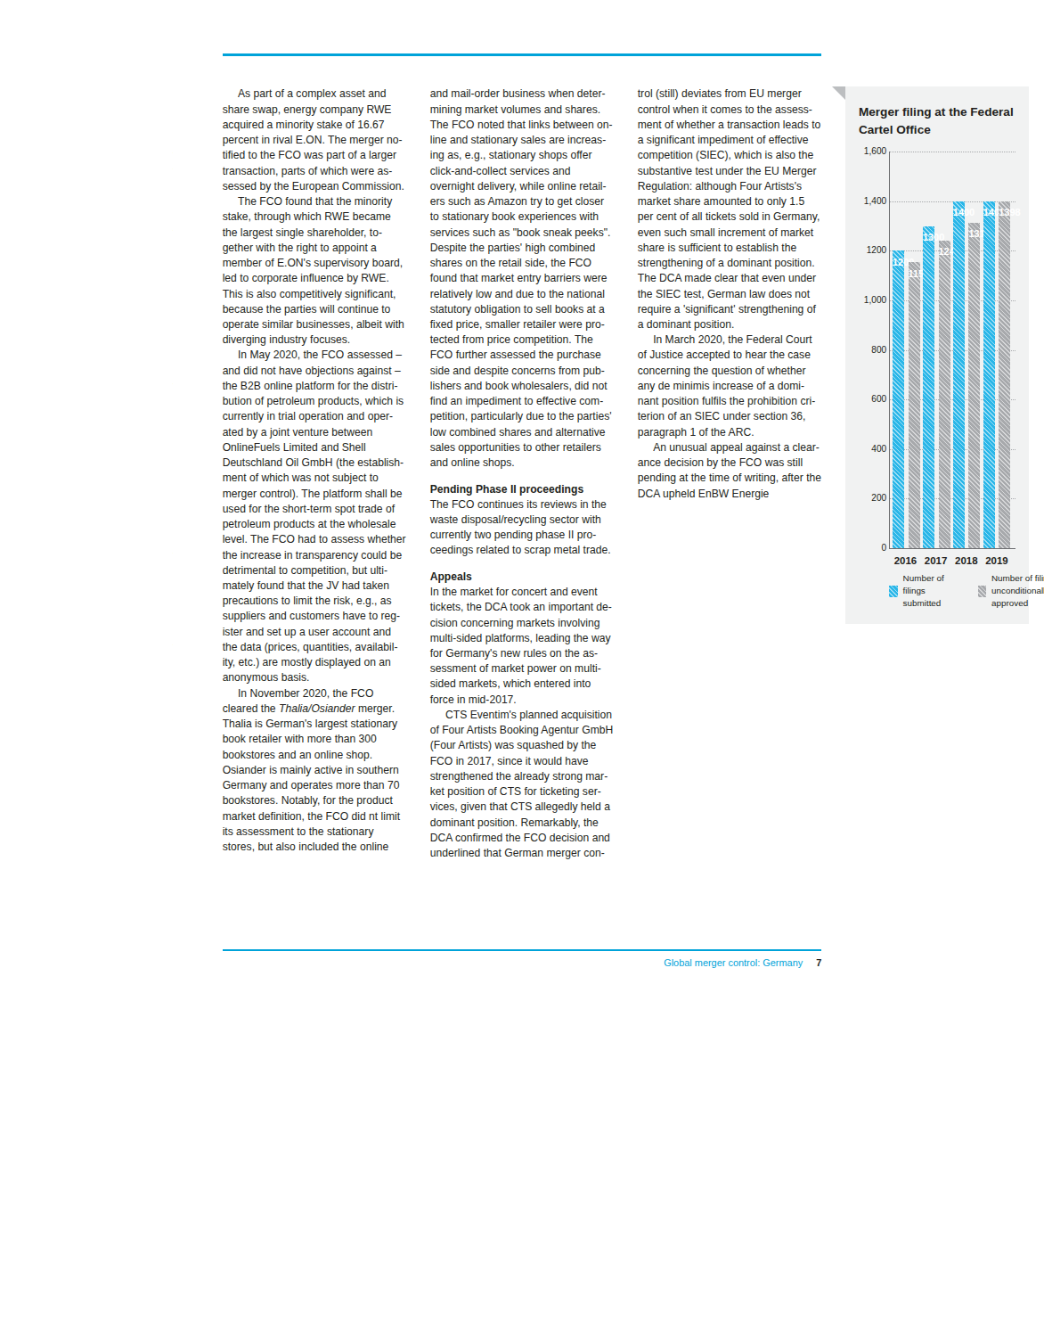As part of a complex asset and share swap, energy company RWE acquired a minority stake of 16.67 percent in rival E.ON. The merger notified to the FCO was part of a larger transaction, parts of which were assessed by the European Commission.
The FCO found that the minority stake, through which RWE became the largest single shareholder, together with the right to appoint a member of E.ON's supervisory board, led to corporate influence by RWE. This is also competitively significant, because the parties will continue to operate similar businesses, albeit with diverging industry focuses.
In May 2020, the FCO assessed – and did not have objections against – the B2B online platform for the distribution of petroleum products, which is currently in trial operation and operated by a joint venture between OnlineFuels Limited and Shell Deutschland Oil GmbH (the establishment of which was not subject to merger control). The platform shall be used for the short-term spot trade of petroleum products at the wholesale level. The FCO had to assess whether the increase in transparency could be detrimental to competition, but ultimately found that the JV had taken precautions to limit the risk, e.g., as suppliers and customers have to register and set up a user account and the data (prices, quantities, availability, etc.) are mostly displayed on an anonymous basis.
In November 2020, the FCO cleared the Thalia/Osiander merger. Thalia is German's largest stationary book retailer with more than 300 bookstores and an online shop. Osiander is mainly active in southern Germany and operates more than 70 bookstores. Notably, for the product market definition, the FCO did nt limit its assessment to the stationary stores, but also included the online and mail-order business when determining market volumes and shares. The FCO noted that links between online and stationary sales are increasing as, e.g., stationary shops offer click-and-collect services and overnight delivery, while online retailers such as Amazon try to get closer to stationary book experiences with services such as "book sneak peeks". Despite the parties' high combined shares on the retail side, the FCO found that market entry barriers were relatively low and due to the national statutory obligation to sell books at a fixed price, smaller retailer were protected from price competition. The FCO further assessed the purchase side and despite concerns from publishers and book wholesalers, did not find an impediment to effective competition, particularly due to the parties' low combined shares and alternative sales opportunities to other retailers and online shops.
Pending Phase II proceedings
The FCO continues its reviews in the waste disposal/recycling sector with currently two pending phase II proceedings related to scrap metal trade.
Appeals
In the market for concert and event tickets, the DCA took an important decision concerning markets involving multi-sided platforms, leading the way for Germany's new rules on the assessment of market power on multi-sided markets, which entered into force in mid-2017.
CTS Eventim's planned acquisition of Four Artists Booking Agentur GmbH (Four Artists) was squashed by the FCO in 2017, since it would have strengthened the already strong market position of CTS for ticketing services, given that CTS allegedly held a dominant position. Remarkably, the DCA confirmed the FCO decision and underlined that German merger control (still) deviates from EU merger control when it comes to the assessment of whether a transaction leads to a significant impediment of effective competition (SIEC), which is also the substantive test under the EU Merger Regulation: although Four Artists's market share amounted to only 1.5 per cent of all tickets sold in Germany, even such small increment of market share is sufficient to establish the strengthening of a dominant position. The DCA made clear that even under the SIEC test, German law does not require a 'significant' strengthening of a dominant position.
In March 2020, the Federal Court of Justice accepted to hear the case concerning the question of whether any de minimis increase of a dominant position fulfils the prohibition criterion of an SIEC under section 36, paragraph 1 of the ARC.
An unusual appeal against a clearance decision by the FCO was still pending at the time of writing, after the DCA upheld EnBW Energie
Merger filing at the Federal Cartel Office
1,600
1,400
1200
1,000
800
600
400
200
0
1200
1154
1300
1242
1400
1312
1400
1398
2016
2017
2018
2019
Number of filings submitted
Number of filings unconditionally approved
Global merger control: Germany 7